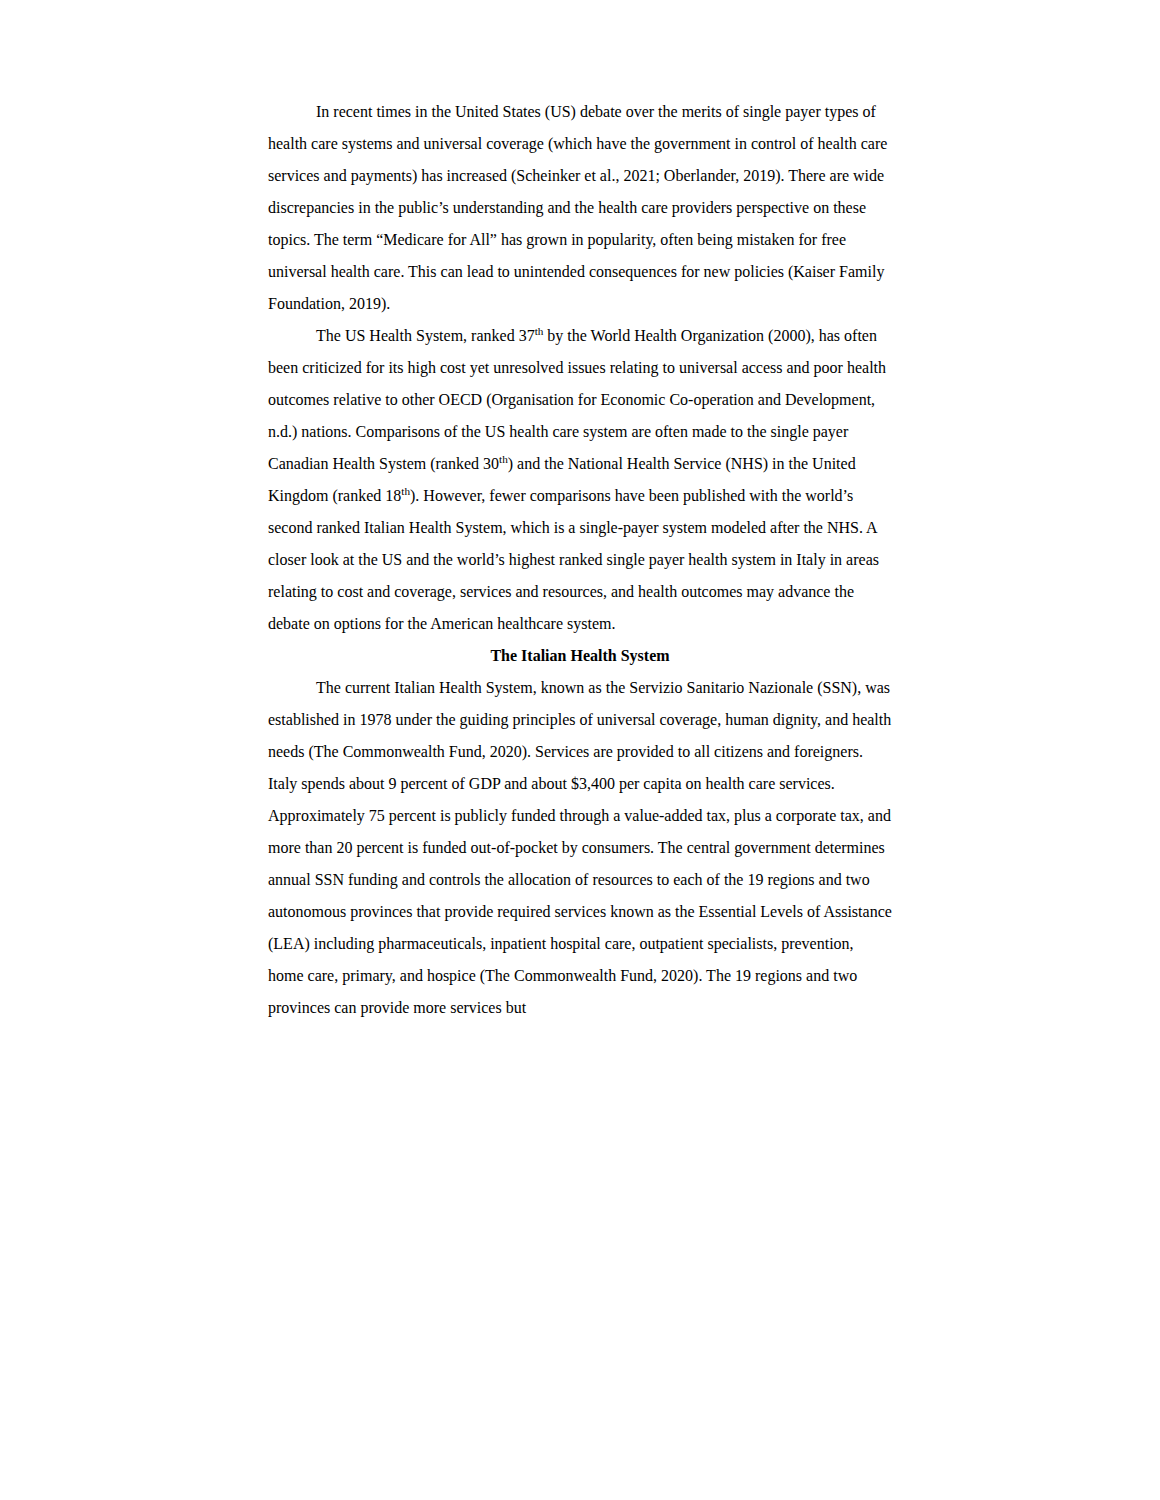In recent times in the United States (US) debate over the merits of single payer types of health care systems and universal coverage (which have the government in control of health care services and payments) has increased (Scheinker et al., 2021; Oberlander, 2019). There are wide discrepancies in the public’s understanding and the health care providers perspective on these topics. The term “Medicare for All” has grown in popularity, often being mistaken for free universal health care. This can lead to unintended consequences for new policies (Kaiser Family Foundation, 2019).
The US Health System, ranked 37th by the World Health Organization (2000), has often been criticized for its high cost yet unresolved issues relating to universal access and poor health outcomes relative to other OECD (Organisation for Economic Co-operation and Development, n.d.) nations. Comparisons of the US health care system are often made to the single payer Canadian Health System (ranked 30th) and the National Health Service (NHS) in the United Kingdom (ranked 18th). However, fewer comparisons have been published with the world’s second ranked Italian Health System, which is a single-payer system modeled after the NHS. A closer look at the US and the world’s highest ranked single payer health system in Italy in areas relating to cost and coverage, services and resources, and health outcomes may advance the debate on options for the American healthcare system.
The Italian Health System
The current Italian Health System, known as the Servizio Sanitario Nazionale (SSN), was established in 1978 under the guiding principles of universal coverage, human dignity, and health needs (The Commonwealth Fund, 2020). Services are provided to all citizens and foreigners. Italy spends about 9 percent of GDP and about $3,400 per capita on health care services. Approximately 75 percent is publicly funded through a value-added tax, plus a corporate tax, and more than 20 percent is funded out-of-pocket by consumers. The central government determines annual SSN funding and controls the allocation of resources to each of the 19 regions and two autonomous provinces that provide required services known as the Essential Levels of Assistance (LEA) including pharmaceuticals, inpatient hospital care, outpatient specialists, prevention, home care, primary, and hospice (The Commonwealth Fund, 2020). The 19 regions and two provinces can provide more services but